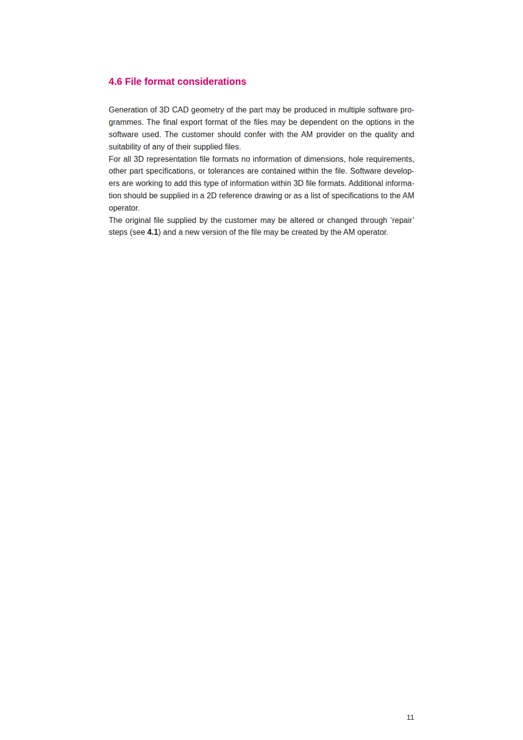4.6 File format considerations
Generation of 3D CAD geometry of the part may be produced in multiple software programmes. The final export format of the files may be dependent on the options in the software used. The customer should confer with the AM provider on the quality and suitability of any of their supplied files.
For all 3D representation file formats no information of dimensions, hole requirements, other part specifications, or tolerances are contained within the file. Software developers are working to add this type of information within 3D file formats. Additional information should be supplied in a 2D reference drawing or as a list of specifications to the AM operator.
The original file supplied by the customer may be altered or changed through ‘repair’ steps (see 4.1) and a new version of the file may be created by the AM operator.
11